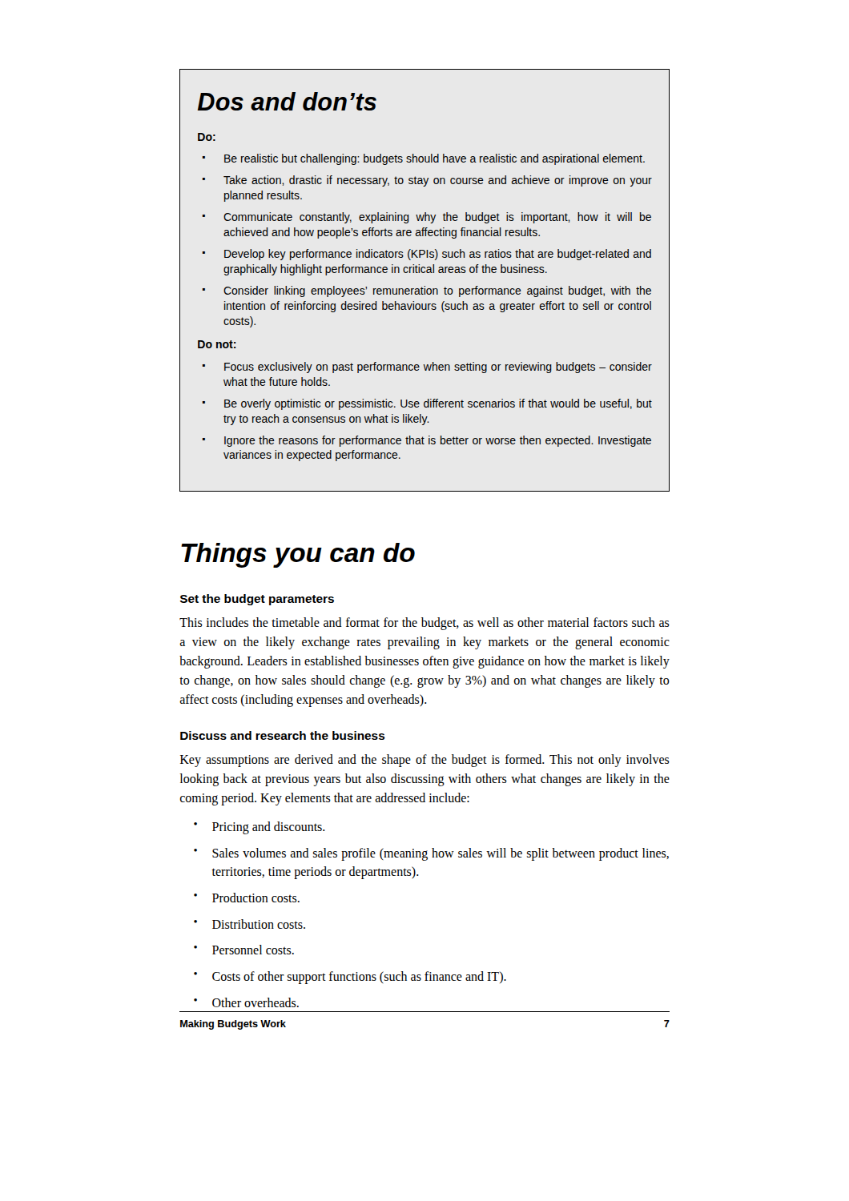Dos and don’ts
Do:
Be realistic but challenging: budgets should have a realistic and aspirational element.
Take action, drastic if necessary, to stay on course and achieve or improve on your planned results.
Communicate constantly, explaining why the budget is important, how it will be achieved and how people’s efforts are affecting financial results.
Develop key performance indicators (KPIs) such as ratios that are budget-related and graphically highlight performance in critical areas of the business.
Consider linking employees’ remuneration to performance against budget, with the intention of reinforcing desired behaviours (such as a greater effort to sell or control costs).
Do not:
Focus exclusively on past performance when setting or reviewing budgets – consider what the future holds.
Be overly optimistic or pessimistic. Use different scenarios if that would be useful, but try to reach a consensus on what is likely.
Ignore the reasons for performance that is better or worse then expected. Investigate variances in expected performance.
Things you can do
Set the budget parameters
This includes the timetable and format for the budget, as well as other material factors such as a view on the likely exchange rates prevailing in key markets or the general economic background. Leaders in established businesses often give guidance on how the market is likely to change, on how sales should change (e.g. grow by 3%) and on what changes are likely to affect costs (including expenses and overheads).
Discuss and research the business
Key assumptions are derived and the shape of the budget is formed. This not only involves looking back at previous years but also discussing with others what changes are likely in the coming period. Key elements that are addressed include:
Pricing and discounts.
Sales volumes and sales profile (meaning how sales will be split between product lines, territories, time periods or departments).
Production costs.
Distribution costs.
Personnel costs.
Costs of other support functions (such as finance and IT).
Other overheads.
Making Budgets Work 7